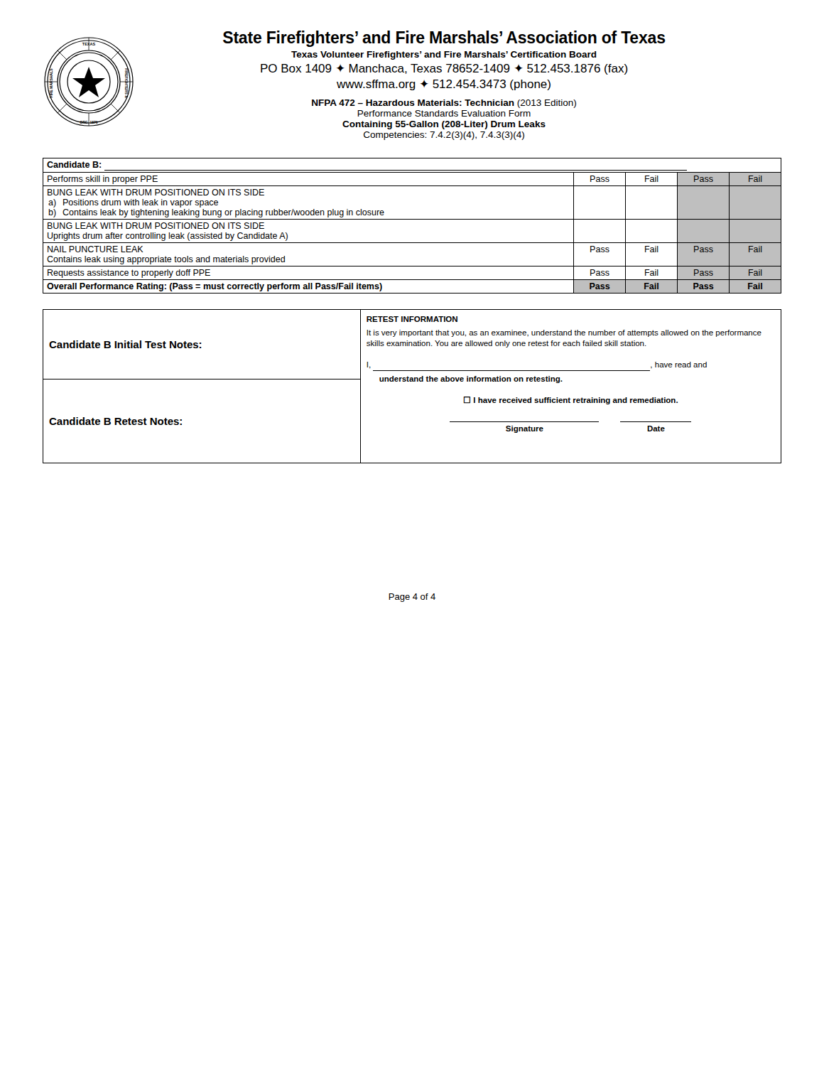TEXAS ORG. 1876 FIRE MARSHALS FIREFIGHTERS &
State Firefighters’ and Fire Marshals’ Association of Texas
Texas Volunteer Firefighters’ and Fire Marshals’ Certification Board
PO Box 1409 ✦ Manchaca, Texas 78652-1409 ✦ 512.453.1876 (fax)
www.sffma.org ✦ 512.454.3473 (phone)
NFPA 472 – Hazardous Materials: Technician (2013 Edition)
Performance Standards Evaluation Form
Containing 55-Gallon (208-Liter) Drum Leaks
Competencies: 7.4.2(3)(4), 7.4.3(3)(4)
| Candidate B: |
| Performs skill in proper PPE | Pass | Fail | Pass | Fail |
| BUNG LEAK WITH DRUM POSITIONED ON ITS SIDE a) Positions drum with leak in vapor space b) Contains leak by tightening leaking bung or placing rubber/wooden plug in closure | | | | |
| BUNG LEAK WITH DRUM POSITIONED ON ITS SIDE Uprights drum after controlling leak (assisted by Candidate A) | | | | |
| NAIL PUNCTURE LEAK Contains leak using appropriate tools and materials provided | Pass | Fail | Pass | Fail |
| Requests assistance to properly doff PPE | Pass | Fail | Pass | Fail |
| Overall Performance Rating: (Pass = must correctly perform all Pass/Fail items) | Pass | Fail | Pass | Fail |
| / Candidate B Initial Test Notes: / / Candidate B Retest Notes: / | RETEST INFORMATION It is very important that you, as an examinee, understand the number of attempts allowed on the performance skills examination. You are allowed only one retest for each failed skill station. I, , have read and understand the above information on retesting. ☐ I have received sufficient retraining and remediation. Signature Date |
Page 4 of 4